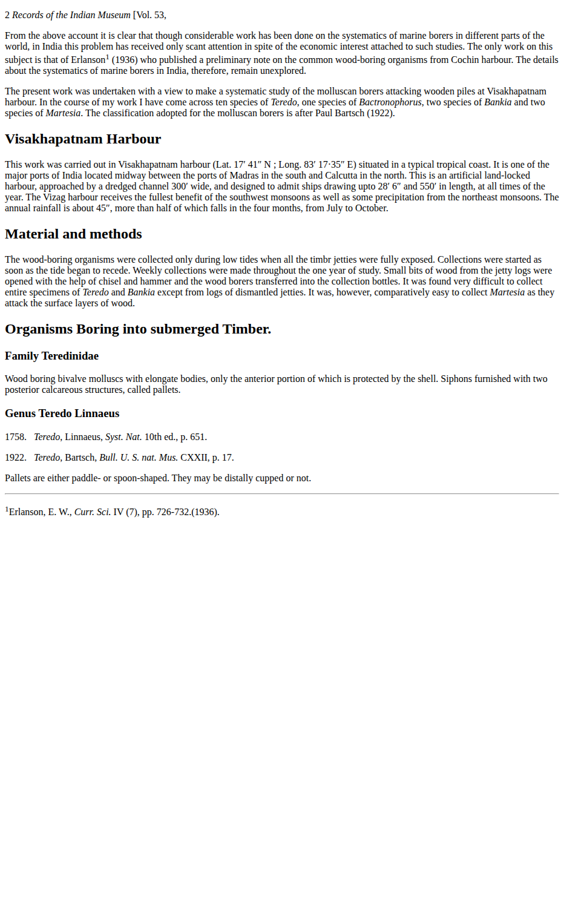2 Records of the Indian Museum [Vol. 53,
From the above account it is clear that though considerable work has been done on the systematics of marine borers in different parts of the world, in India this problem has received only scant attention in spite of the economic interest attached to such studies. The only work on this subject is that of Erlanson1 (1936) who published a preliminary note on the common wood-boring organisms from Cochin harbour. The details about the systematics of marine borers in India, therefore, remain unexplored.
The present work was undertaken with a view to make a systematic study of the molluscan borers attacking wooden piles at Visakhapatnam harbour. In the course of my work I have come across ten species of Teredo, one species of Bactronophorus, two species of Bankia and two species of Martesia. The classification adopted for the molluscan borers is after Paul Bartsch (1922).
Visakhapatnam Harbour
This work was carried out in Visakhapatnam harbour (Lat. 17′ 41″ N ; Long. 83′ 17·35″ E) situated in a typical tropical coast. It is one of the major ports of India located midway between the ports of Madras in the south and Calcutta in the north. This is an artificial land-locked harbour, approached by a dredged channel 300′ wide, and designed to admit ships drawing upto 28′ 6″ and 550′ in length, at all times of the year. The Vizag harbour receives the fullest benefit of the southwest monsoons as well as some precipitation from the northeast monsoons. The annual rainfall is about 45″, more than half of which falls in the four months, from July to October.
Material and methods
The wood-boring organisms were collected only during low tides when all the timbr jetties were fully exposed. Collections were started as soon as the tide began to recede. Weekly collections were made throughout the one year of study. Small bits of wood from the jetty logs were opened with the help of chisel and hammer and the wood borers transferred into the collection bottles. It was found very difficult to collect entire specimens of Teredo and Bankia except from logs of dismantled jetties. It was, however, comparatively easy to collect Martesia as they attack the surface layers of wood.
Organisms Boring into submerged Timber.
Family Teredinidae
Wood boring bivalve molluscs with elongate bodies, only the anterior portion of which is protected by the shell. Siphons furnished with two posterior calcareous structures, called pallets.
Genus Teredo Linnaeus
1758. Teredo, Linnaeus, Syst. Nat. 10th ed., p. 651.
1922. Teredo, Bartsch, Bull. U. S. nat. Mus. CXXII, p. 17.
Pallets are either paddle- or spoon-shaped. They may be distally cupped or not.
1Erlanson, E. W., Curr. Sci. IV (7), pp. 726-732.(1936).